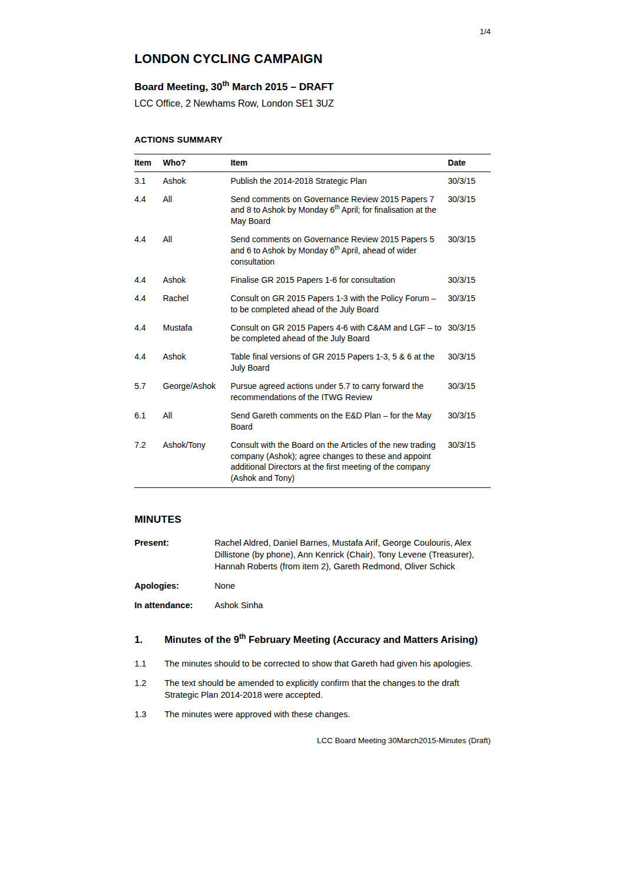1/4
LONDON CYCLING CAMPAIGN
Board Meeting, 30th March 2015 – DRAFT
LCC Office, 2 Newhams Row, London SE1 3UZ
ACTIONS SUMMARY
| Item | Who? | Item | Date |
| --- | --- | --- | --- |
| 3.1 | Ashok | Publish the 2014-2018 Strategic Plan | 30/3/15 |
| 4.4 | All | Send comments on Governance Review 2015 Papers 7 and 8 to Ashok by Monday 6 th April; for finalisation at the May Board | 30/3/15 |
| 4.4 | All | Send comments on Governance Review 2015 Papers 5 and 6 to Ashok by Monday 6 th April, ahead of wider consultation | 30/3/15 |
| 4.4 | Ashok | Finalise GR 2015 Papers 1-6 for consultation | 30/3/15 |
| 4.4 | Rachel | Consult on GR 2015 Papers 1-3 with the Policy Forum – to be completed ahead of the July Board | 30/3/15 |
| 4.4 | Mustafa | Consult on GR 2015 Papers 4-6 with C&AM and LGF – to be completed ahead of the July Board | 30/3/15 |
| 4.4 | Ashok | Table final versions of GR 2015 Papers 1-3, 5 & 6 at the July Board | 30/3/15 |
| 5.7 | George/Ashok | Pursue agreed actions under 5.7 to carry forward the recommendations of the ITWG Review | 30/3/15 |
| 6.1 | All | Send Gareth comments on the E&D Plan – for the May Board | 30/3/15 |
| 7.2 | Ashok/Tony | Consult with the Board on the Articles of the new trading company (Ashok); agree changes to these and appoint additional Directors at the first meeting of the company (Ashok and Tony) | 30/3/15 |
MINUTES
| Present: | Rachel Aldred, Daniel Barnes, Mustafa Arif, George Coulouris, Alex Dillistone (by phone), Ann Kenrick (Chair), Tony Levene (Treasurer), Hannah Roberts (from item 2), Gareth Redmond, Oliver Schick |
| Apologies: | None |
| In attendance: | Ashok Sinha |
1. Minutes of the 9th February Meeting (Accuracy and Matters Arising)
1.1
The minutes should to be corrected to show that Gareth had given his apologies.
1.2
The text should be amended to explicitly confirm that the changes to the draft Strategic Plan 2014-2018 were accepted.
1.3
The minutes were approved with these changes.
LCC Board Meeting 30March2015-Minutes (Draft)